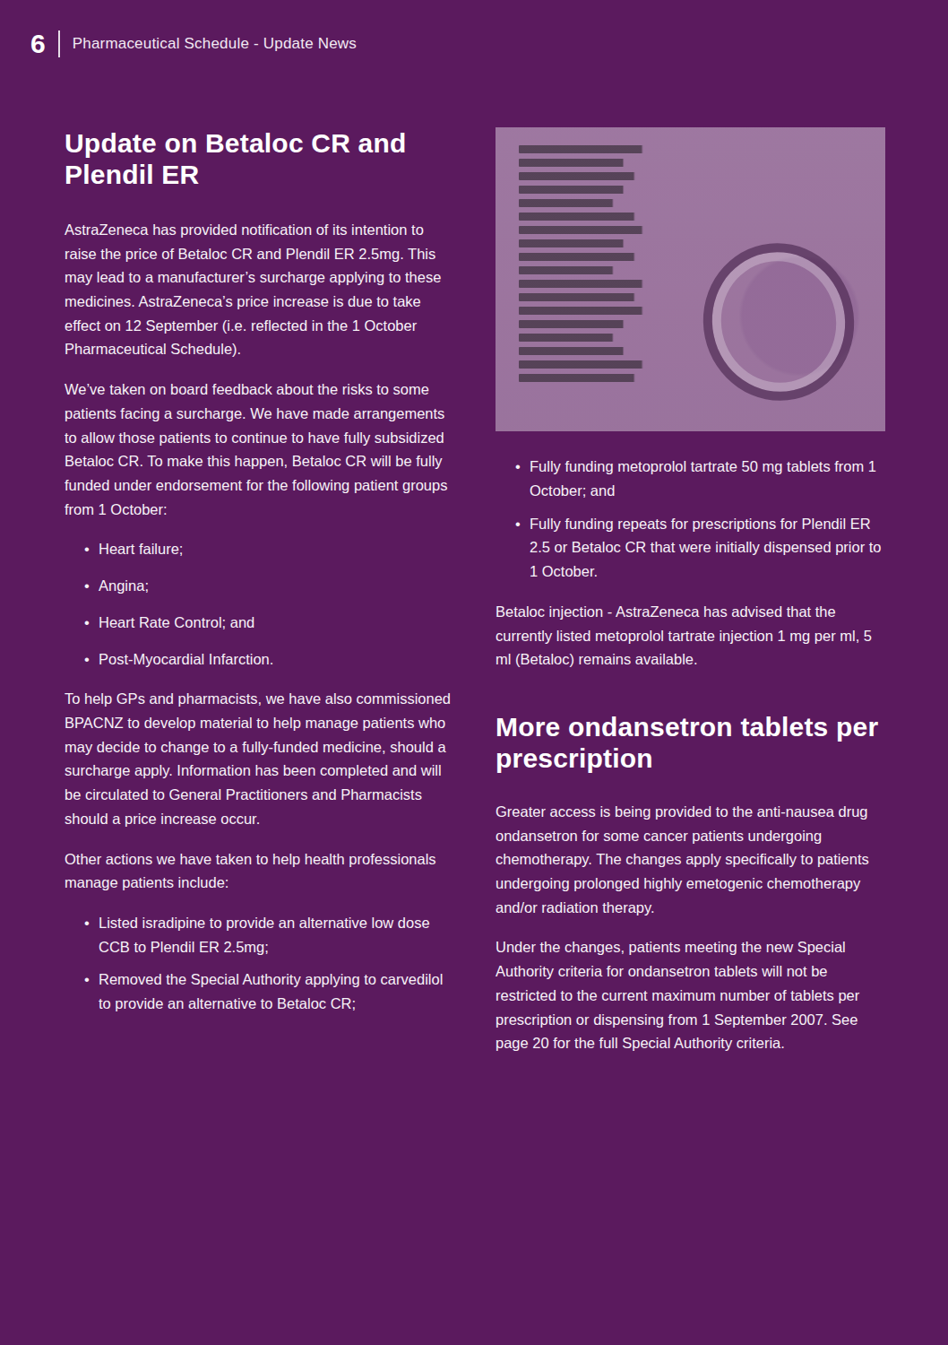6
Pharmaceutical Schedule - Update News
Update on Betaloc CR and Plendil ER
AstraZeneca has provided notification of its intention to raise the price of Betaloc CR and Plendil ER 2.5mg. This may lead to a manufacturer’s surcharge applying to these medicines. AstraZeneca’s price increase is due to take effect on 12 September (i.e. reflected in the 1 October Pharmaceutical Schedule).
We’ve taken on board feedback about the risks to some patients facing a surcharge. We have made arrangements to allow those patients to continue to have fully subsidized Betaloc CR. To make this happen, Betaloc CR will be fully funded under endorsement for the following patient groups from 1 October:
Heart failure;
Angina;
Heart Rate Control; and
Post-Myocardial Infarction.
To help GPs and pharmacists, we have also commissioned BPACNZ to develop material to help manage patients who may decide to change to a fully-funded medicine, should a surcharge apply. Information has been completed and will be circulated to General Practitioners and Pharmacists should a price increase occur.
Other actions we have taken to help health professionals manage patients include:
Listed isradipine to provide an alternative low dose CCB to Plendil ER 2.5mg;
Removed the Special Authority applying to carvedilol to provide an alternative to Betaloc CR;
Fully funding metoprolol tartrate 50 mg tablets from 1 October; and
Fully funding repeats for prescriptions for Plendil ER 2.5 or Betaloc CR that were initially dispensed prior to 1 October.
Betaloc injection - AstraZeneca has advised that the currently listed metoprolol tartrate injection 1 mg per ml, 5 ml (Betaloc) remains available.
More ondansetron tablets per prescription
Greater access is being provided to the anti-nausea drug ondansetron for some cancer patients undergoing chemotherapy. The changes apply specifically to patients undergoing prolonged highly emetogenic chemotherapy and/or radiation therapy.
Under the changes, patients meeting the new Special Authority criteria for ondansetron tablets will not be restricted to the current maximum number of tablets per prescription or dispensing from 1 September 2007. See page 20 for the full Special Authority criteria.